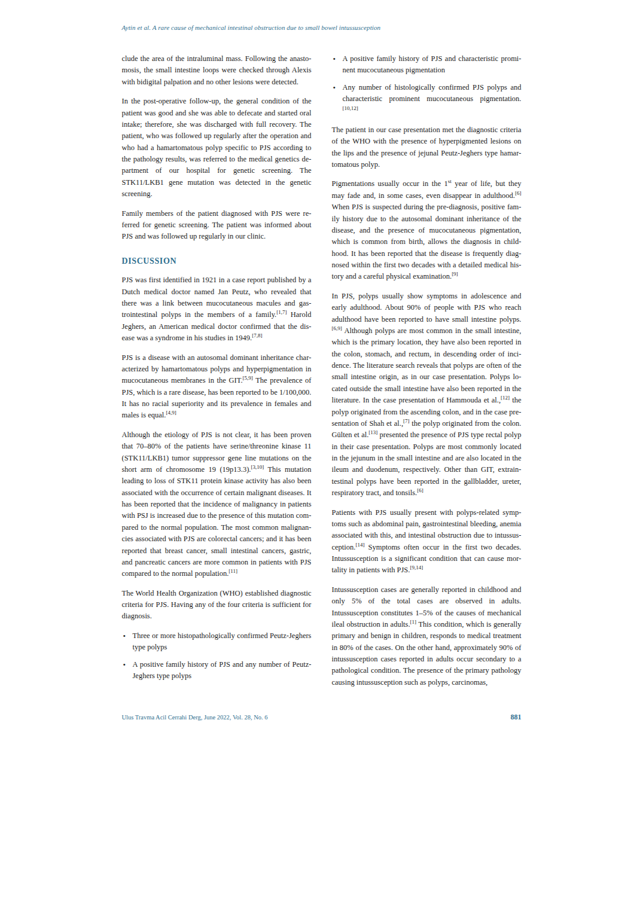Aytin et al. A rare cause of mechanical intestinal obstruction due to small bowel intussusception
clude the area of the intraluminal mass. Following the anastomosis, the small intestine loops were checked through Alexis with bidigital palpation and no other lesions were detected.
In the post-operative follow-up, the general condition of the patient was good and she was able to defecate and started oral intake; therefore, she was discharged with full recovery. The patient, who was followed up regularly after the operation and who had a hamartomatous polyp specific to PJS according to the pathology results, was referred to the medical genetics department of our hospital for genetic screening. The STK11/LKB1 gene mutation was detected in the genetic screening.
Family members of the patient diagnosed with PJS were referred for genetic screening. The patient was informed about PJS and was followed up regularly in our clinic.
DISCUSSION
PJS was first identified in 1921 in a case report published by a Dutch medical doctor named Jan Peutz, who revealed that there was a link between mucocutaneous macules and gastrointestinal polyps in the members of a family.[1,7] Harold Jeghers, an American medical doctor confirmed that the disease was a syndrome in his studies in 1949.[7,8]
PJS is a disease with an autosomal dominant inheritance characterized by hamartomatous polyps and hyperpigmentation in mucocutaneous membranes in the GIT.[5,9] The prevalence of PJS, which is a rare disease, has been reported to be 1/100,000. It has no racial superiority and its prevalence in females and males is equal.[4,9]
Although the etiology of PJS is not clear, it has been proven that 70–80% of the patients have serine/threonine kinase 11 (STK11/LKB1) tumor suppressor gene line mutations on the short arm of chromosome 19 (19p13.3).[3,10] This mutation leading to loss of STK11 protein kinase activity has also been associated with the occurrence of certain malignant diseases. It has been reported that the incidence of malignancy in patients with PSJ is increased due to the presence of this mutation compared to the normal population. The most common malignancies associated with PJS are colorectal cancers; and it has been reported that breast cancer, small intestinal cancers, gastric, and pancreatic cancers are more common in patients with PJS compared to the normal population.[11]
The World Health Organization (WHO) established diagnostic criteria for PJS. Having any of the four criteria is sufficient for diagnosis.
Three or more histopathologically confirmed Peutz-Jeghers type polyps
A positive family history of PJS and any number of Peutz-Jeghers type polyps
A positive family history of PJS and characteristic prominent mucocutaneous pigmentation
Any number of histologically confirmed PJS polyps and characteristic prominent mucocutaneous pigmentation.[10,12]
The patient in our case presentation met the diagnostic criteria of the WHO with the presence of hyperpigmented lesions on the lips and the presence of jejunal Peutz-Jeghers type hamartomatous polyp.
Pigmentations usually occur in the 1st year of life, but they may fade and, in some cases, even disappear in adulthood.[6] When PJS is suspected during the pre-diagnosis, positive family history due to the autosomal dominant inheritance of the disease, and the presence of mucocutaneous pigmentation, which is common from birth, allows the diagnosis in childhood. It has been reported that the disease is frequently diagnosed within the first two decades with a detailed medical history and a careful physical examination.[9]
In PJS, polyps usually show symptoms in adolescence and early adulthood. About 90% of people with PJS who reach adulthood have been reported to have small intestine polyps.[6,9] Although polyps are most common in the small intestine, which is the primary location, they have also been reported in the colon, stomach, and rectum, in descending order of incidence. The literature search reveals that polyps are often of the small intestine origin, as in our case presentation. Polyps located outside the small intestine have also been reported in the literature. In the case presentation of Hammouda et al.,[12] the polyp originated from the ascending colon, and in the case presentation of Shah et al.,[7] the polyp originated from the colon. Gülten et al.[13] presented the presence of PJS type rectal polyp in their case presentation. Polyps are most commonly located in the jejunum in the small intestine and are also located in the ileum and duodenum, respectively. Other than GIT, extraintestinal polyps have been reported in the gallbladder, ureter, respiratory tract, and tonsils.[6]
Patients with PJS usually present with polyps-related symptoms such as abdominal pain, gastrointestinal bleeding, anemia associated with this, and intestinal obstruction due to intussusception.[14] Symptoms often occur in the first two decades. Intussusception is a significant condition that can cause mortality in patients with PJS.[9,14]
Intussusception cases are generally reported in childhood and only 5% of the total cases are observed in adults. Intussusception constitutes 1–5% of the causes of mechanical ileal obstruction in adults.[1] This condition, which is generally primary and benign in children, responds to medical treatment in 80% of the cases. On the other hand, approximately 90% of intussusception cases reported in adults occur secondary to a pathological condition. The presence of the primary pathology causing intussusception such as polyps, carcinomas,
Ulus Travma Acil Cerrahi Derg, June 2022, Vol. 28, No. 6
881